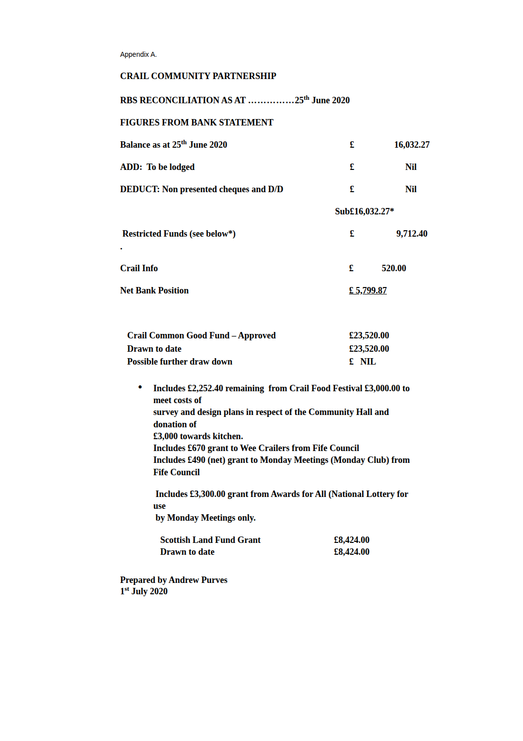Appendix A.
CRAIL COMMUNITY PARTNERSHIP
| RBS RECONCILIATION AS AT …………… | 25 th June 2020 | | |
| FIGURES FROM BANK STATEMENT | | | |
| Balance as at 25 th June 2020 | | £ | 16,032.27 |
| ADD : To be lodged | | £ | Nil |
| DEDUCT: Non presented cheques and D/D | | £ | Nil |
| | Sub | £16,032.27* | |
| Restricted Funds (see below*) | | £ | 9,712.40 |
.
| Crail Info | | £ | 520.00 |
| Net Bank Position | | £ 5,799.87 |
| Crail Common Good Fund – Approved | £23,520.00 |
| Drawn to date | £23,520.00 |
| Possible further draw down | £ NIL |
Includes £2,252.40 remaining from Crail Food Festival £3,000.00 to meet costs of
survey and design plans in respect of the Community Hall and donation of
£3,000 towards kitchen.
Includes £670 grant to Wee Crailers from Fife Council
Includes £490 (net) grant to Monday Meetings (Monday Club) from Fife Council
Includes £3,300.00 grant from Awards for All (National Lottery for use
by Monday Meetings only.
| Scottish Land Fund Grant | £8,424.00 |
| Drawn to date | £8,424.00 |
Prepared by Andrew Purves
1st July 2020